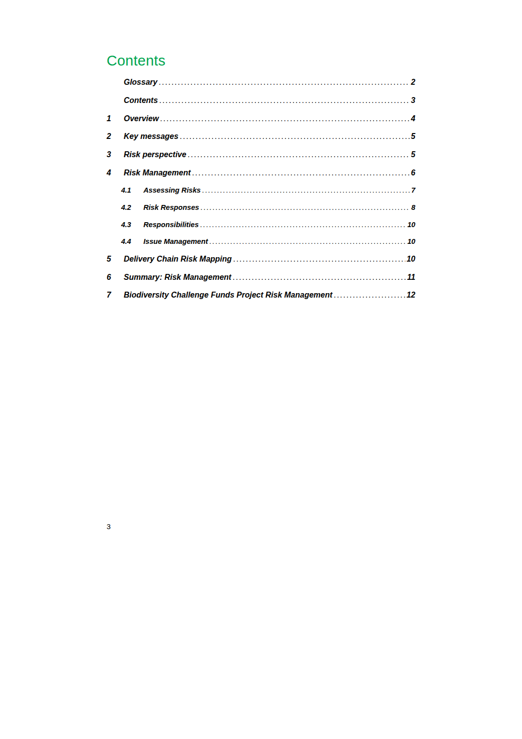Contents
Glossary .................................................................................................................. 2
Contents .................................................................................................................. 3
1 Overview ................................................................................................................. 4
2 Key messages ......................................................................................................... 5
3 Risk perspective ..................................................................................................... 5
4 Risk Management .................................................................................................. 6
4.1 Assessing Risks .............................................................................................. 7
4.2 Risk Responses ............................................................................................. 8
4.3 Responsibilities ........................................................................................... 10
4.4 Issue Management ..................................................................................... 10
5 Delivery Chain Risk Mapping ............................................................................... 10
6 Summary: Risk Management ............................................................................... 11
7 Biodiversity Challenge Funds Project Risk Management .......................................... 12
3